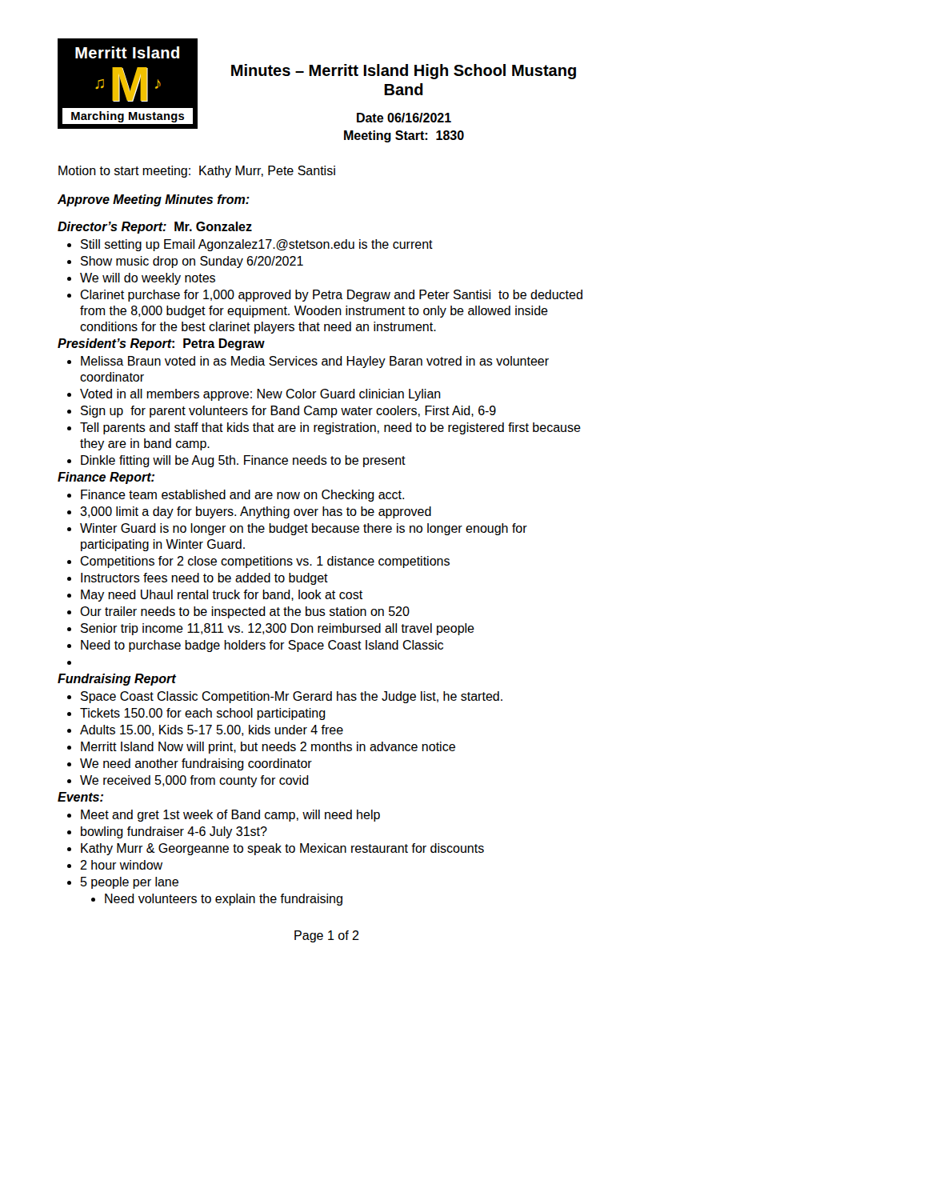Merritt Island
♫ M ♪
Marching Mustangs
Minutes – Merritt Island High School Mustang Band
Date 06/16/2021
Meeting Start: 1830
Motion to start meeting: Kathy Murr, Pete Santisi
Approve Meeting Minutes from:
Director’s Report: Mr. Gonzalez
Still setting up Email Agonzalez17.@stetson.edu is the current
Show music drop on Sunday 6/20/2021
We will do weekly notes
Clarinet purchase for 1,000 approved by Petra Degraw and Peter Santisi to be deducted from the 8,000 budget for equipment. Wooden instrument to only be allowed inside conditions for the best clarinet players that need an instrument.
President’s Report: Petra Degraw
Melissa Braun voted in as Media Services and Hayley Baran votred in as volunteer coordinator
Voted in all members approve: New Color Guard clinician Lylian
Sign up for parent volunteers for Band Camp water coolers, First Aid, 6-9
Tell parents and staff that kids that are in registration, need to be registered first because they are in band camp.
Dinkle fitting will be Aug 5th. Finance needs to be present
Finance Report:
Finance team established and are now on Checking acct.
3,000 limit a day for buyers. Anything over has to be approved
Winter Guard is no longer on the budget because there is no longer enough for participating in Winter Guard.
Competitions for 2 close competitions vs. 1 distance competitions
Instructors fees need to be added to budget
May need Uhaul rental truck for band, look at cost
Our trailer needs to be inspected at the bus station on 520
Senior trip income 11,811 vs. 12,300 Don reimbursed all travel people
Need to purchase badge holders for Space Coast Island Classic
Fundraising Report
Space Coast Classic Competition-Mr Gerard has the Judge list, he started.
Tickets 150.00 for each school participating
Adults 15.00, Kids 5-17 5.00, kids under 4 free
Merritt Island Now will print, but needs 2 months in advance notice
We need another fundraising coordinator
We received 5,000 from county for covid
Events:
Meet and gret 1st week of Band camp, will need help
bowling fundraiser 4-6 July 31st?
Kathy Murr & Georgeanne to speak to Mexican restaurant for discounts
2 hour window
5 people per lane
Need volunteers to explain the fundraising
Page 1 of 2